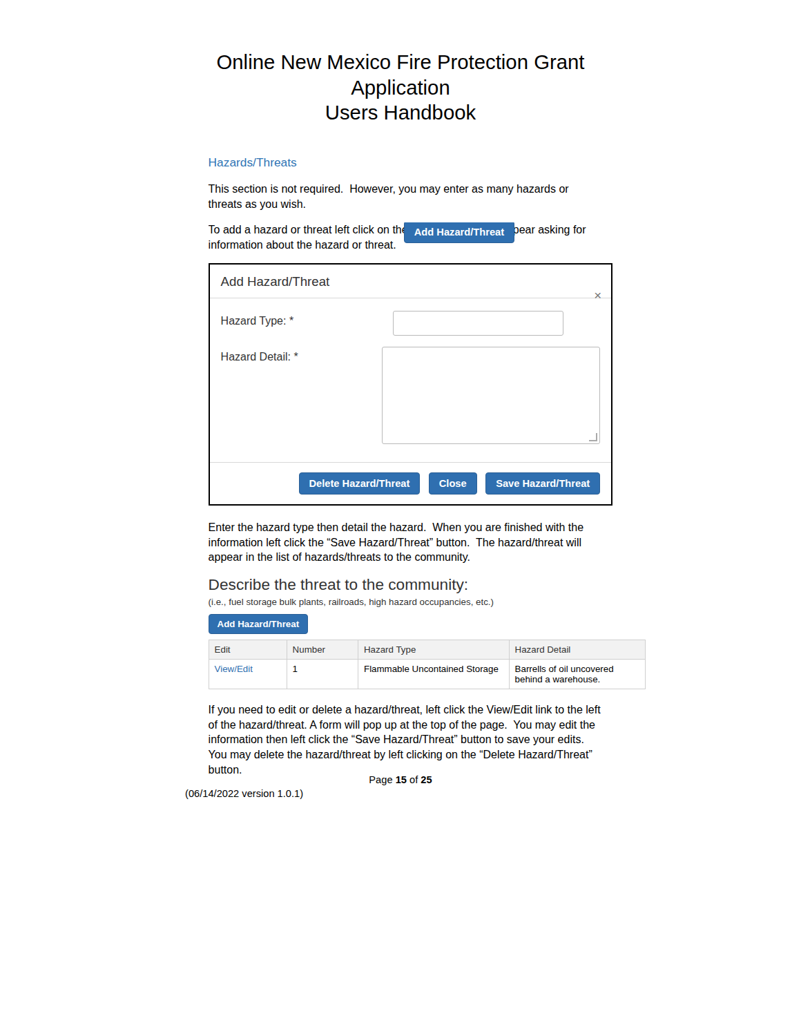Online New Mexico Fire Protection Grant Application
Users Handbook
Hazards/Threats
This section is not required. However, you may enter as many hazards or threats as you wish.
To add a hazard or threat left click on the Add Hazard/Threat button. A form will appear asking for information about the hazard or threat.
Add Hazard/Threat
×
Hazard Type: *
Hazard Detail: *
Delete Hazard/Threat Close Save Hazard/Threat
Enter the hazard type then detail the hazard. When you are finished with the information left click the “Save Hazard/Threat” button. The hazard/threat will appear in the list of hazards/threats to the community.
Describe the threat to the community:
(i.e., fuel storage bulk plants, railroads, high hazard occupancies, etc.)
Add Hazard/Threat
| Edit | Number | Hazard Type | Hazard Detail |
| --- | --- | --- | --- |
| View/Edit | 1 | Flammable Uncontained Storage | Barrells of oil uncovered behind a warehouse. |
If you need to edit or delete a hazard/threat, left click the View/Edit link to the left of the hazard/threat. A form will pop up at the top of the page. You may edit the information then left click the “Save Hazard/Threat” button to save your edits. You may delete the hazard/threat by left clicking on the “Delete Hazard/Threat” button.
Page 15 of 25
(06/14/2022 version 1.0.1)